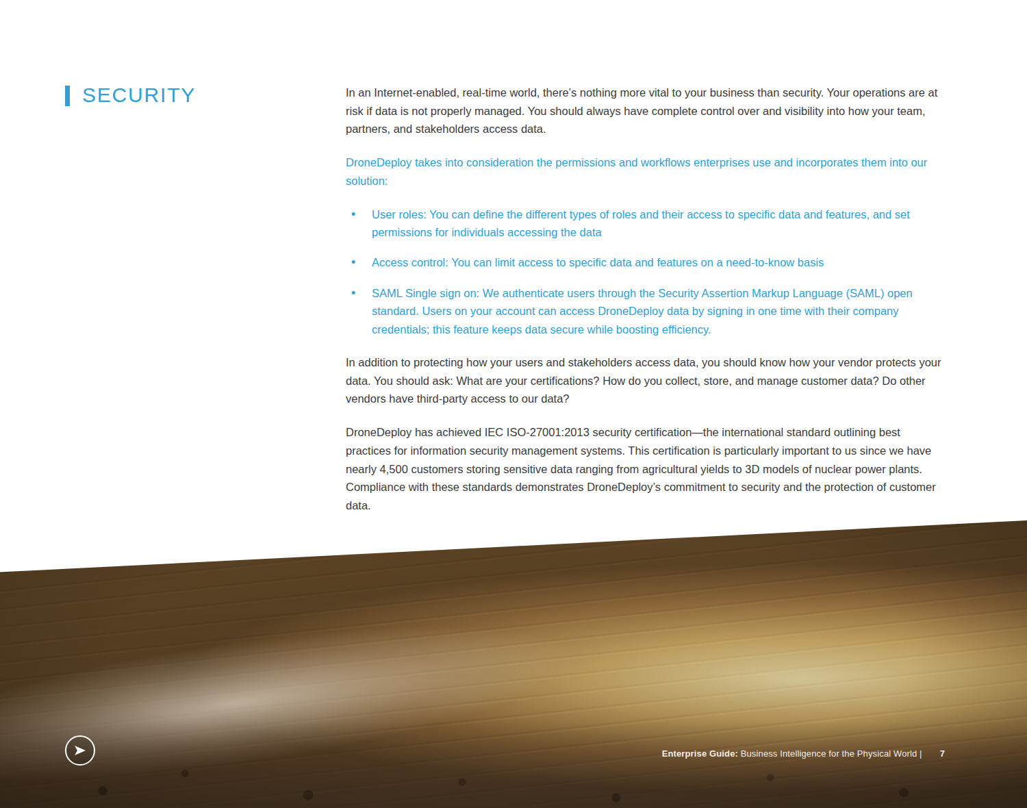SECURITY
In an Internet-enabled, real-time world, there’s nothing more vital to your business than security. Your operations are at risk if data is not properly managed. You should always have complete control over and visibility into how your team, partners, and stakeholders access data.
DroneDeploy takes into consideration the permissions and workflows enterprises use and incorporates them into our solution:
User roles: You can define the different types of roles and their access to specific data and features, and set permissions for individuals accessing the data
Access control: You can limit access to specific data and features on a need-to-know basis
SAML Single sign on: We authenticate users through the Security Assertion Markup Language (SAML) open standard. Users on your account can access DroneDeploy data by signing in one time with their company credentials; this feature keeps data secure while boosting efficiency.
In addition to protecting how your users and stakeholders access data, you should know how your vendor protects your data. You should ask: What are your certifications? How do you collect, store, and manage customer data? Do other vendors have third-party access to our data?
DroneDeploy has achieved IEC ISO-27001:2013 security certification—the international standard outlining best practices for information security management systems. This certification is particularly important to us since we have nearly 4,500 customers storing sensitive data ranging from agricultural yields to 3D models of nuclear power plants. Compliance with these standards demonstrates DroneDeploy’s commitment to security and the protection of customer data.
Enterprise Guide: Business Intelligence for the Physical World |7